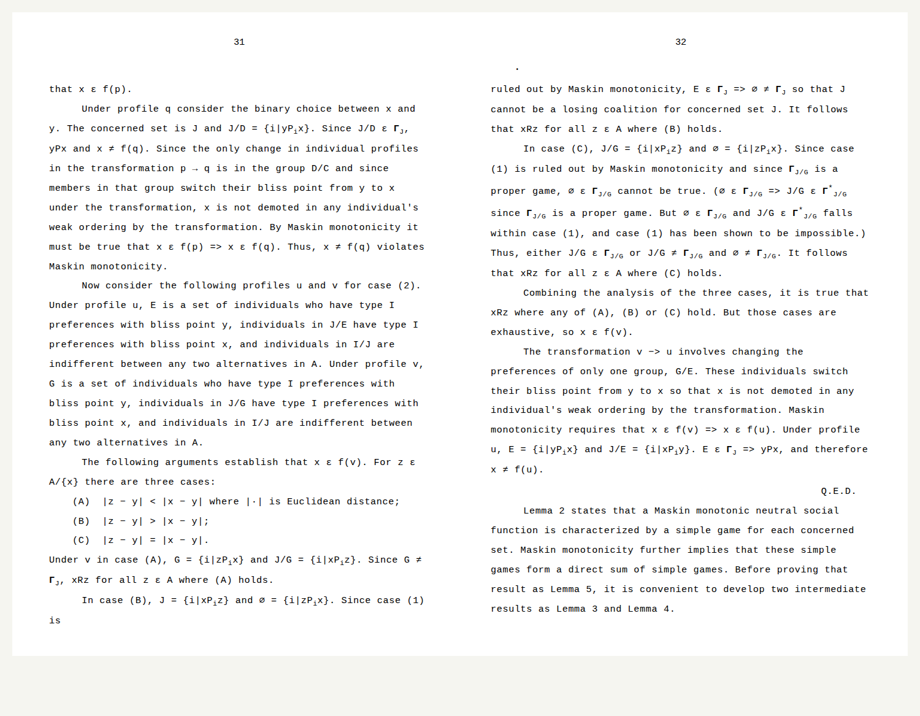31
that x ε f(p).
Under profile q consider the binary choice between x and y. The concerned set is J and J/D = {i|yPix}. Since J/D ε ΓJ, yPx and x ≠ f(q). Since the only change in individual profiles in the transformation p → q is in the group D/C and since members in that group switch their bliss point from y to x under the transformation, x is not demoted in any individual's weak ordering by the transformation. By Maskin monotonicity it must be true that x ε f(p) => x ε f(q). Thus, x ≠ f(q) violates Maskin monotonicity.
Now consider the following profiles u and v for case (2). Under profile u, E is a set of individuals who have type I preferences with bliss point y, individuals in J/E have type I preferences with bliss point x, and individuals in I/J are indifferent between any two alternatives in A. Under profile v, G is a set of individuals who have type I preferences with bliss point y, individuals in J/G have type I preferences with bliss point x, and individuals in I/J are indifferent between any two alternatives in A.
The following arguments establish that x ε f(v). For z ε A/{x} there are three cases:
(A) |z − y| < |x − y| where |·| is Euclidean distance;
(B) |z − y| > |x − y|;
(C) |z − y| = |x − y|.
Under v in case (A), G = {i|zPix} and J/G = {i|xPiz}. Since G ≠ ΓJ, xRz for all z ε A where (A) holds.
In case (B), J = {i|xPiz} and ∅ = {i|zPix}. Since case (1) is
.
32
ruled out by Maskin monotonicity, E ε ΓJ => ∅ ≠ ΓJ so that J cannot be a losing coalition for concerned set J. It follows that xRz for all z ε A where (B) holds.
In case (C), J/G = {i|xPiz} and ∅ = {i|zPix}. Since case (1) is ruled out by Maskin monotonicity and since ΓJ/G is a proper game, ∅ ε ΓJ/G cannot be true. (∅ ε ΓJ/G => J/G ε Γ*J/G since ΓJ/G is a proper game. But ∅ ε ΓJ/G and J/G ε Γ*J/G falls within case (1), and case (1) has been shown to be impossible.) Thus, either J/G ε ΓJ/G or J/G ≠ ΓJ/G and ∅ ≠ ΓJ/G. It follows that xRz for all z ε A where (C) holds.
Combining the analysis of the three cases, it is true that xRz where any of (A), (B) or (C) hold. But those cases are exhaustive, so x ε f(v).
The transformation v −> u involves changing the preferences of only one group, G/E. These individuals switch their bliss point from y to x so that x is not demoted in any individual's weak ordering by the transformation. Maskin monotonicity requires that x ε f(v) => x ε f(u). Under profile u, E = {i|yPix} and J/E = {i|xPiy}. E ε ΓJ => yPx, and therefore x ≠ f(u).
Q.E.D.
Lemma 2 states that a Maskin monotonic neutral social function is characterized by a simple game for each concerned set. Maskin monotonicity further implies that these simple games form a direct sum of simple games. Before proving that result as Lemma 5, it is convenient to develop two intermediate results as Lemma 3 and Lemma 4.